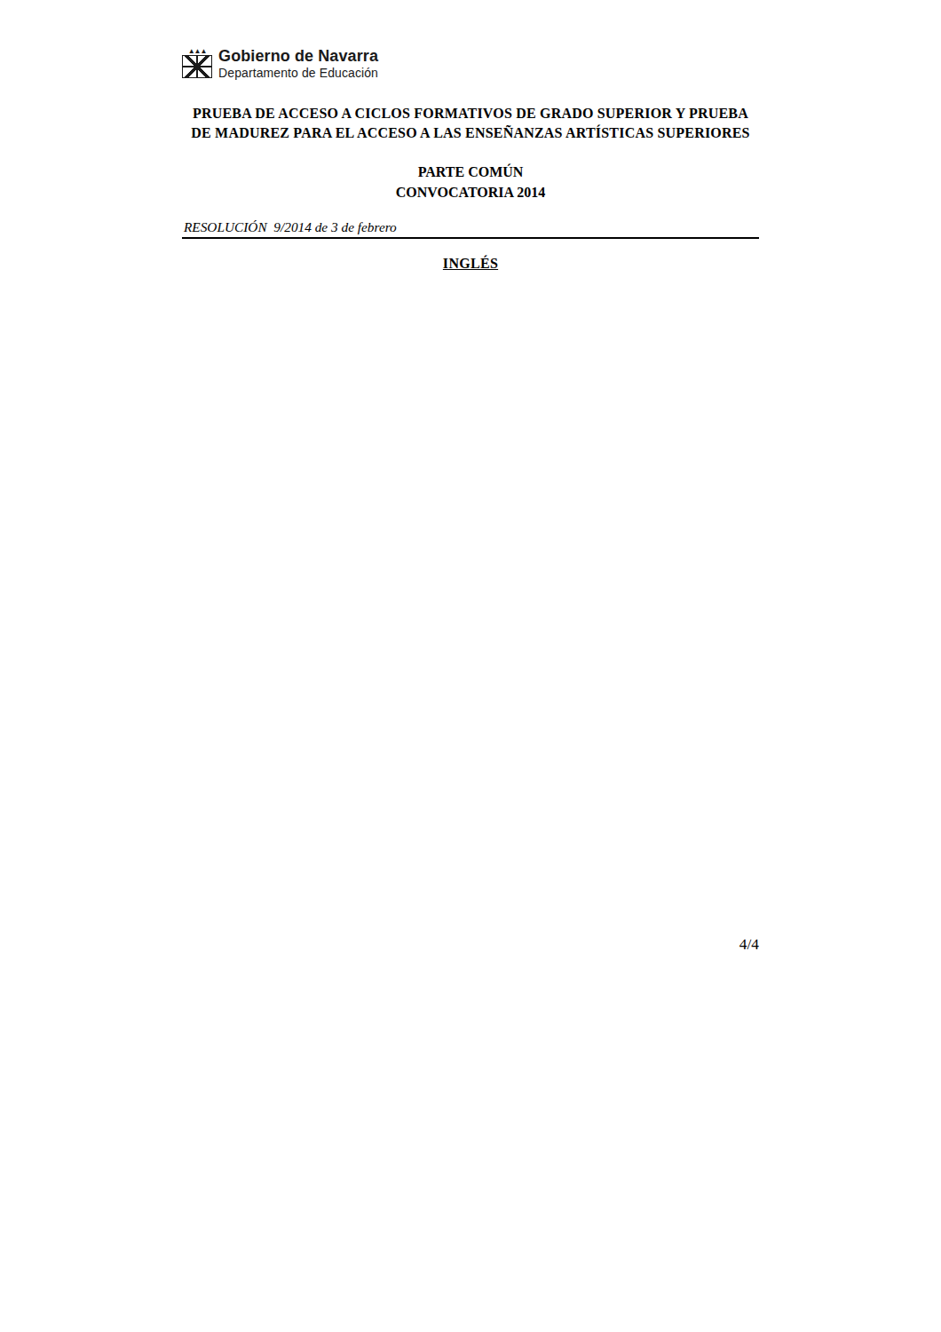▲▲▲
Gobierno de Navarra
Departamento de Educación
Prueba de acceso a ciclos formativos de grado superior y prueba de madurez para el acceso a las enseñanzas artísticas superiores
PARTE COMÚN
CONVOCATORIA 2014
RESOLUCIÓN 9/2014 de 3 de febrero
INGLÉS
4/4